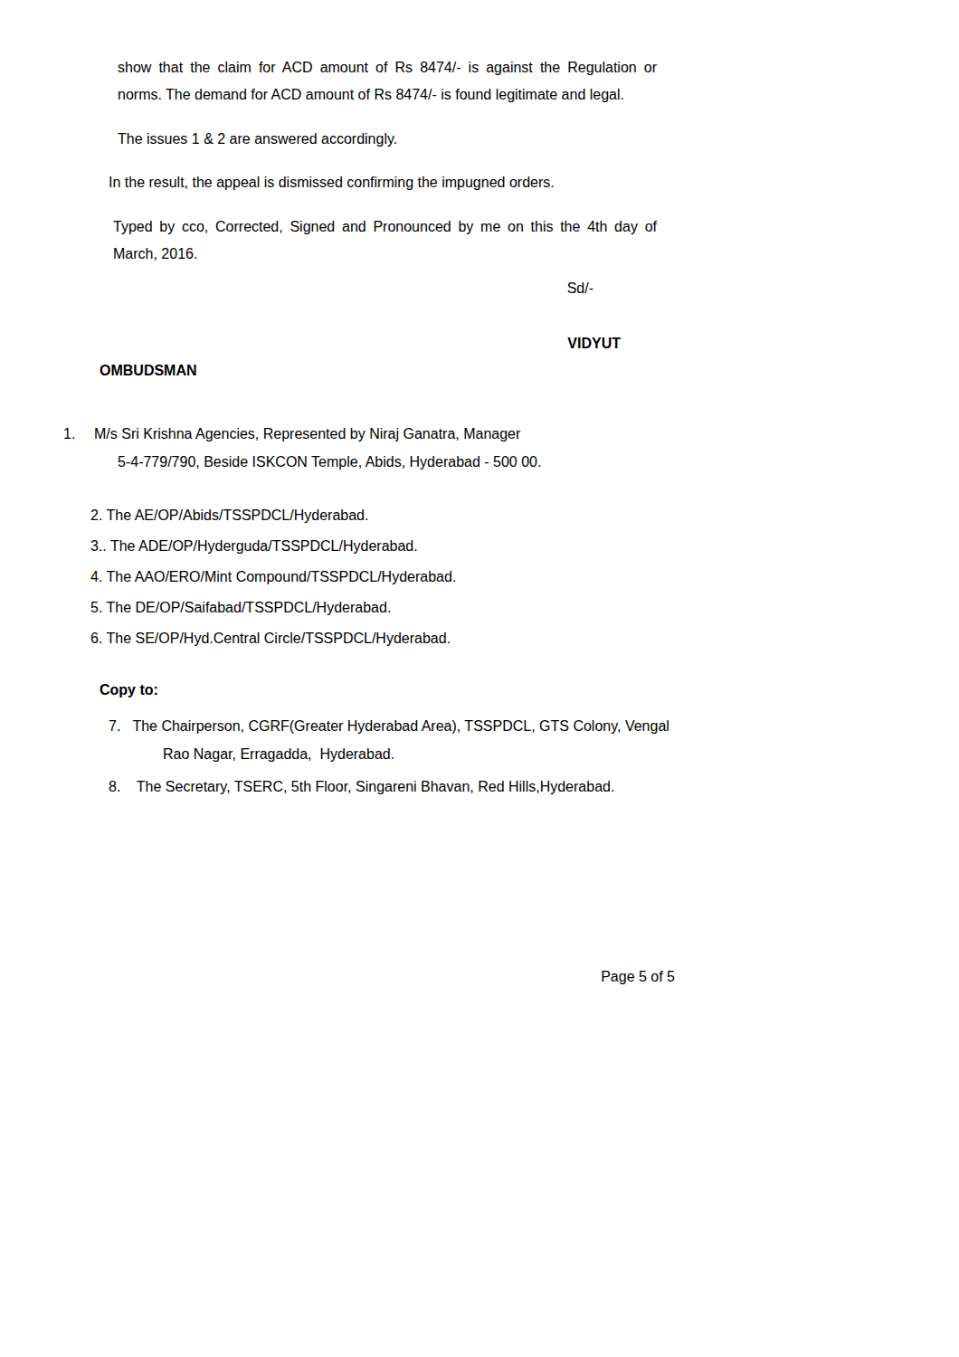show that the claim for ACD amount of Rs 8474/- is against the Regulation or norms. The demand for ACD amount of Rs 8474/- is found legitimate and legal.
The issues 1 & 2 are answered accordingly.
In the result, the appeal is dismissed confirming the impugned orders.
Typed by cco, Corrected, Signed and Pronounced by me on this the 4th day of March, 2016.
Sd/-
VIDYUT
OMBUDSMAN
1. M/s Sri Krishna Agencies, Represented by Niraj Ganatra, Manager
5-4-779/790, Beside ISKCON Temple, Abids, Hyderabad - 500 00.
2. The AE/OP/Abids/TSSPDCL/Hyderabad.
3.. The ADE/OP/Hyderguda/TSSPDCL/Hyderabad.
4. The AAO/ERO/Mint Compound/TSSPDCL/Hyderabad.
5. The DE/OP/Saifabad/TSSPDCL/Hyderabad.
6. The SE/OP/Hyd.Central Circle/TSSPDCL/Hyderabad.
Copy to:
7. The Chairperson, CGRF(Greater Hyderabad Area), TSSPDCL, GTS Colony, Vengal
Rao Nagar, Erragadda, Hyderabad.
8. The Secretary, TSERC, 5th Floor, Singareni Bhavan, Red Hills,Hyderabad.
Page 5 of 5